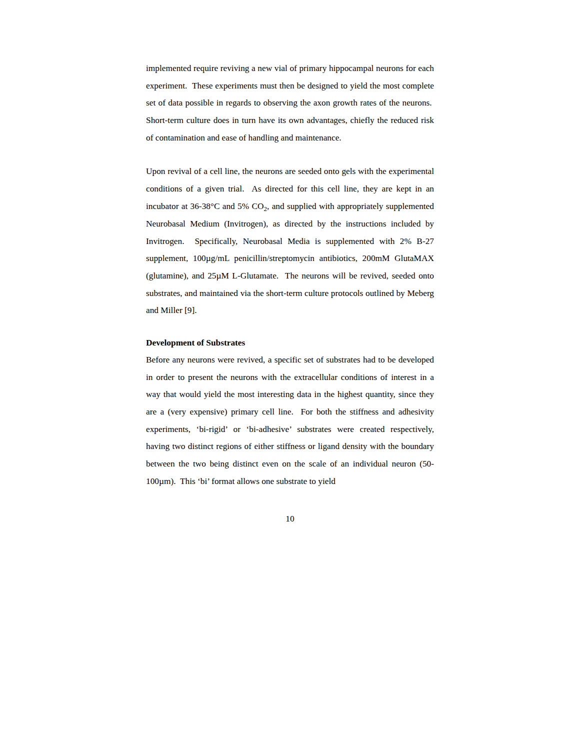implemented require reviving a new vial of primary hippocampal neurons for each experiment. These experiments must then be designed to yield the most complete set of data possible in regards to observing the axon growth rates of the neurons. Short-term culture does in turn have its own advantages, chiefly the reduced risk of contamination and ease of handling and maintenance.
Upon revival of a cell line, the neurons are seeded onto gels with the experimental conditions of a given trial. As directed for this cell line, they are kept in an incubator at 36-38°C and 5% CO2, and supplied with appropriately supplemented Neurobasal Medium (Invitrogen), as directed by the instructions included by Invitrogen. Specifically, Neurobasal Media is supplemented with 2% B-27 supplement, 100µg/mL penicillin/streptomycin antibiotics, 200mM GlutaMAX (glutamine), and 25µM L-Glutamate. The neurons will be revived, seeded onto substrates, and maintained via the short-term culture protocols outlined by Meberg and Miller [9].
Development of Substrates
Before any neurons were revived, a specific set of substrates had to be developed in order to present the neurons with the extracellular conditions of interest in a way that would yield the most interesting data in the highest quantity, since they are a (very expensive) primary cell line. For both the stiffness and adhesivity experiments, ‘bi-rigid’ or ‘bi-adhesive’ substrates were created respectively, having two distinct regions of either stiffness or ligand density with the boundary between the two being distinct even on the scale of an individual neuron (50-100µm). This ‘bi’ format allows one substrate to yield
10